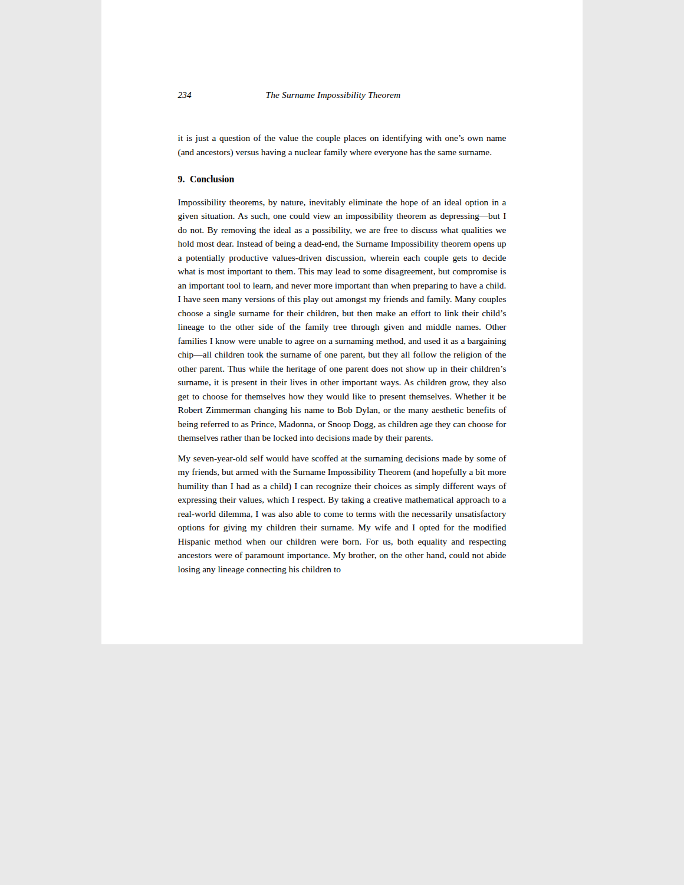234 The Surname Impossibility Theorem
it is just a question of the value the couple places on identifying with one’s own name (and ancestors) versus having a nuclear family where everyone has the same surname.
9. Conclusion
Impossibility theorems, by nature, inevitably eliminate the hope of an ideal option in a given situation. As such, one could view an impossibility theorem as depressing—but I do not. By removing the ideal as a possibility, we are free to discuss what qualities we hold most dear. Instead of being a dead-end, the Surname Impossibility theorem opens up a potentially productive values-driven discussion, wherein each couple gets to decide what is most important to them. This may lead to some disagreement, but compromise is an important tool to learn, and never more important than when preparing to have a child. I have seen many versions of this play out amongst my friends and family. Many couples choose a single surname for their children, but then make an effort to link their child’s lineage to the other side of the family tree through given and middle names. Other families I know were unable to agree on a surnaming method, and used it as a bargaining chip—all children took the surname of one parent, but they all follow the religion of the other parent. Thus while the heritage of one parent does not show up in their children’s surname, it is present in their lives in other important ways. As children grow, they also get to choose for themselves how they would like to present themselves. Whether it be Robert Zimmerman changing his name to Bob Dylan, or the many aesthetic benefits of being referred to as Prince, Madonna, or Snoop Dogg, as children age they can choose for themselves rather than be locked into decisions made by their parents.
My seven-year-old self would have scoffed at the surnaming decisions made by some of my friends, but armed with the Surname Impossibility Theorem (and hopefully a bit more humility than I had as a child) I can recognize their choices as simply different ways of expressing their values, which I respect. By taking a creative mathematical approach to a real-world dilemma, I was also able to come to terms with the necessarily unsatisfactory options for giving my children their surname. My wife and I opted for the modified Hispanic method when our children were born. For us, both equality and respecting ancestors were of paramount importance. My brother, on the other hand, could not abide losing any lineage connecting his children to